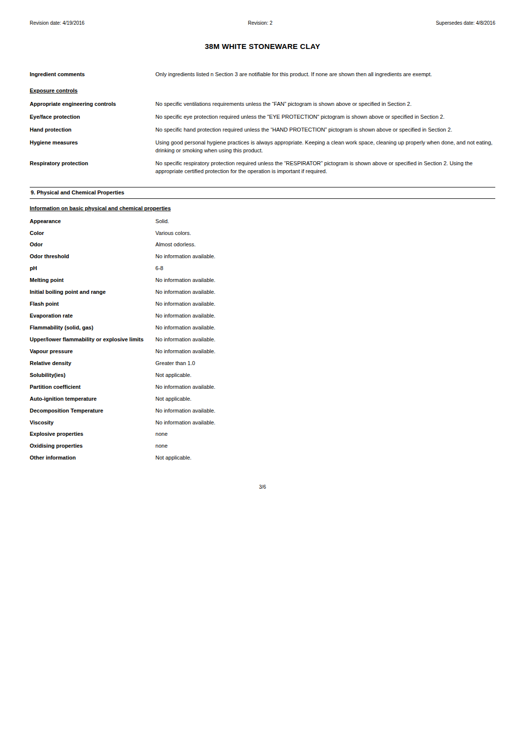Revision date: 4/19/2016 Revision: 2 Supersedes date: 4/8/2016
38M WHITE STONEWARE CLAY
| Ingredient comments | Only ingredients listed n Section 3 are notifiable for this product. If none are shown then all ingredients are exempt. |
Exposure controls
| Appropriate engineering controls | No specific ventilations requirements unless the “FAN” pictogram is shown above or specified in Section 2. |
| Eye/face protection | No specific eye protection required unless the "EYE PROTECTION" pictogram is shown above or specified in Section 2. |
| Hand protection | No specific hand protection required unless the “HAND PROTECTION” pictogram is shown above or specified in Section 2. |
| Hygiene measures | Using good personal hygiene practices is always appropriate. Keeping a clean work space, cleaning up properly when done, and not eating, drinking or smoking when using this product. |
| Respiratory protection | No specific respiratory protection required unless the “RESPIRATOR” pictogram is shown above or specified in Section 2. Using the appropriate certified protection for the operation is important if required. |
9. Physical and Chemical Properties
Information on basic physical and chemical properties
| Appearance | Solid. |
| Color | Various colors. |
| Odor | Almost odorless. |
| Odor threshold | No information available. |
| pH | 6-8 |
| Melting point | No information available. |
| Initial boiling point and range | No information available. |
| Flash point | No information available. |
| Evaporation rate | No information available. |
| Flammability (solid, gas) | No information available. |
| Upper/lower flammability or explosive limits | No information available. |
| Vapour pressure | No information available. |
| Relative density | Greater than 1.0 |
| Solubility(ies) | Not applicable. |
| Partition coefficient | No information available. |
| Auto-ignition temperature | Not applicable. |
| Decomposition Temperature | No information available. |
| Viscosity | No information available. |
| Explosive properties | none |
| Oxidising properties | none |
| Other information | Not applicable. |
3/6